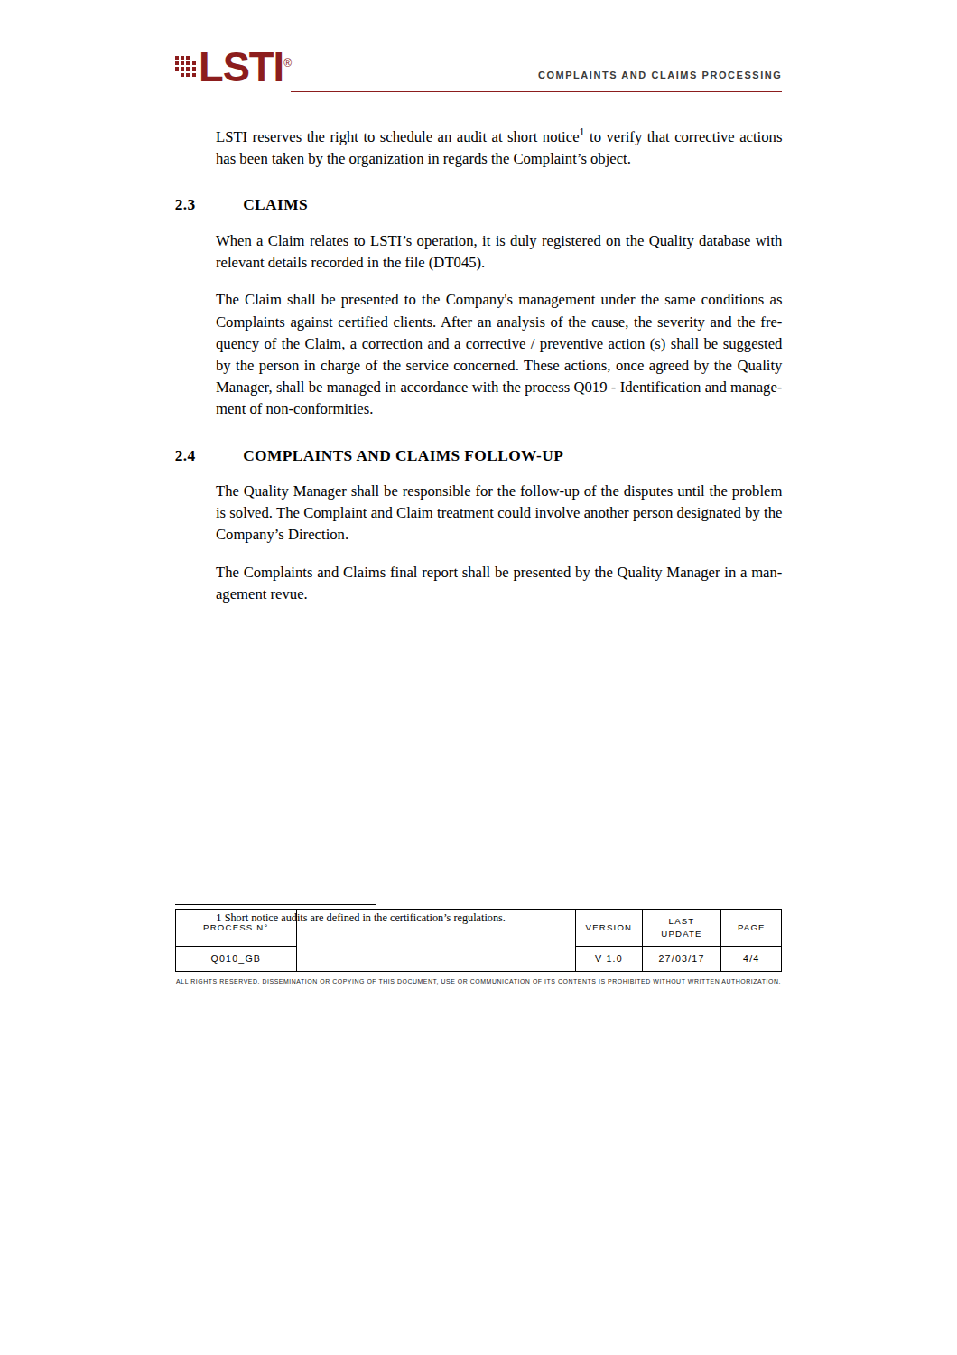LSTI®
Complaints and Claims Processing
LSTI reserves the right to schedule an audit at short notice1 to verify that corrective actions has been taken by the organization in regards the Complaint’s object.
2.3 Claims
When a Claim relates to LSTI’s operation, it is duly registered on the Quality database with relevant details recorded in the file (DT045).
The Claim shall be presented to the Company's management under the same conditions as Complaints against certified clients. After an analysis of the cause, the severity and the frequency of the Claim, a correction and a corrective / preventive action (s) shall be suggested by the person in charge of the service concerned. These actions, once agreed by the Quality Manager, shall be managed in accordance with the process Q019 - Identification and management of non-conformities.
2.4 Complaints and Claims Follow-up
The Quality Manager shall be responsible for the follow-up of the disputes until the problem is solved. The Complaint and Claim treatment could involve another person designated by the Company’s Direction.
The Complaints and Claims final report shall be presented by the Quality Manager in a management revue.
1 Short notice audits are defined in the certification’s regulations.
| Process N° | | Version | Last Update | Page |
| Q010_GB | V 1.0 | 27/03/17 | 4/4 |
All rights reserved. Dissemination or copying of this document, use or communication of its contents is prohibited without written authorization.